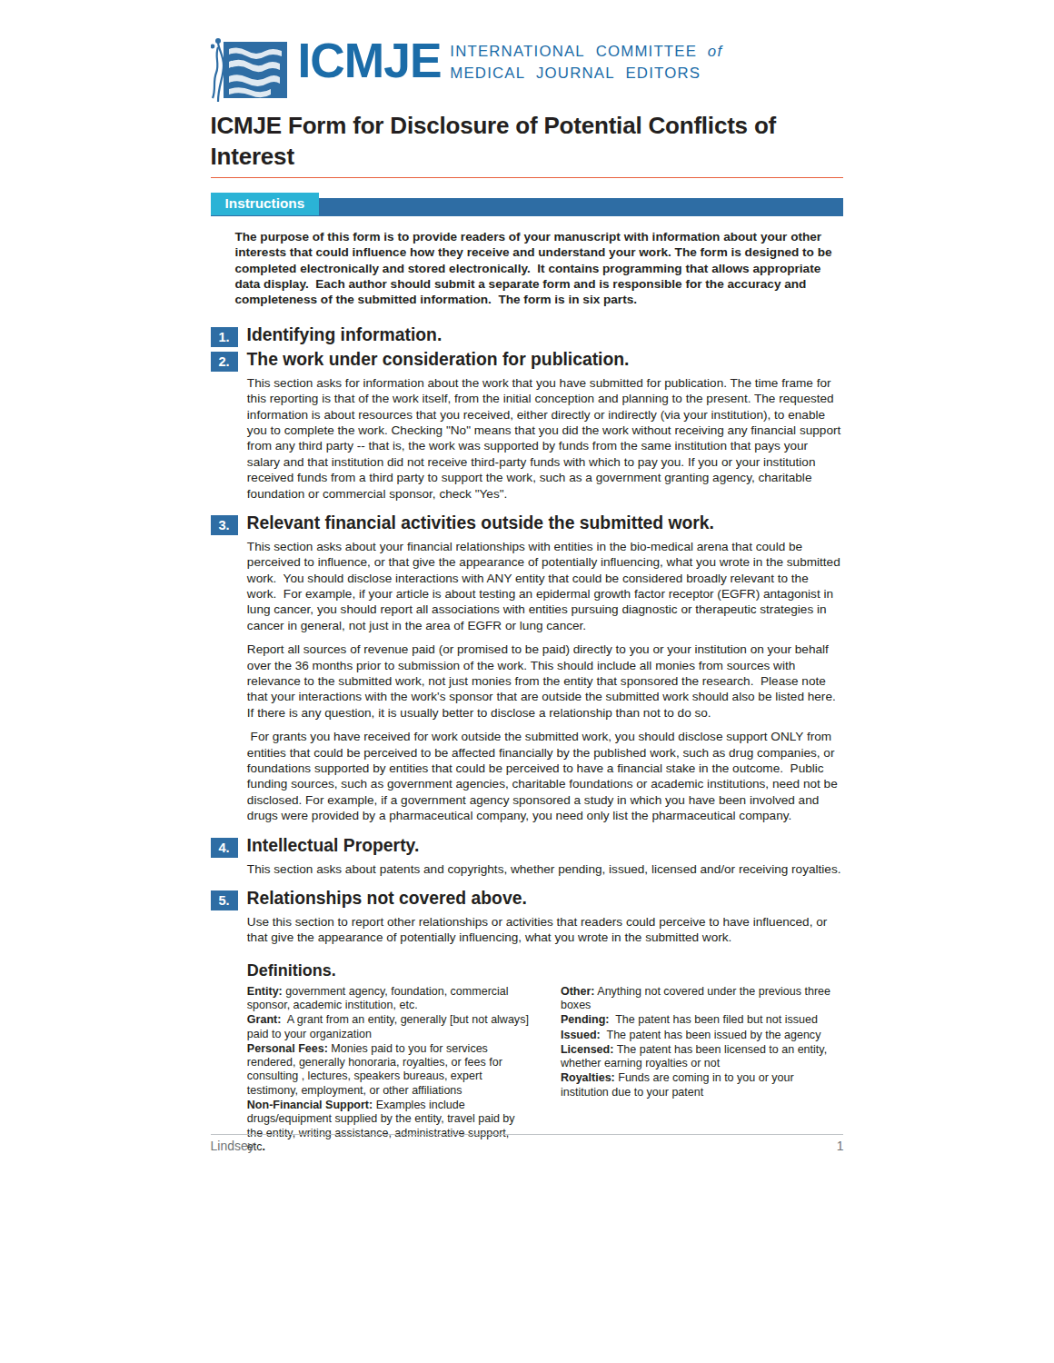ICMJE
INTERNATIONAL COMMITTEE of
MEDICAL JOURNAL EDITORS
ICMJE Form for Disclosure of Potential Conflicts of Interest
Instructions
The purpose of this form is to provide readers of your manuscript with information about your other interests that could influence how they receive and understand your work. The form is designed to be completed electronically and stored electronically. It contains programming that allows appropriate data display. Each author should submit a separate form and is responsible for the accuracy and completeness of the submitted information. The form is in six parts.
1.
Identifying information.
2.
The work under consideration for publication.
This section asks for information about the work that you have submitted for publication. The time frame for this reporting is that of the work itself, from the initial conception and planning to the present. The requested information is about resources that you received, either directly or indirectly (via your institution), to enable you to complete the work. Checking "No" means that you did the work without receiving any financial support from any third party -- that is, the work was supported by funds from the same institution that pays your salary and that institution did not receive third-party funds with which to pay you. If you or your institution received funds from a third party to support the work, such as a government granting agency, charitable foundation or commercial sponsor, check "Yes".
3.
Relevant financial activities outside the submitted work.
This section asks about your financial relationships with entities in the bio-medical arena that could be perceived to influence, or that give the appearance of potentially influencing, what you wrote in the submitted work. You should disclose interactions with ANY entity that could be considered broadly relevant to the work. For example, if your article is about testing an epidermal growth factor receptor (EGFR) antagonist in lung cancer, you should report all associations with entities pursuing diagnostic or therapeutic strategies in cancer in general, not just in the area of EGFR or lung cancer.
Report all sources of revenue paid (or promised to be paid) directly to you or your institution on your behalf over the 36 months prior to submission of the work. This should include all monies from sources with relevance to the submitted work, not just monies from the entity that sponsored the research. Please note that your interactions with the work's sponsor that are outside the submitted work should also be listed here. If there is any question, it is usually better to disclose a relationship than not to do so.
For grants you have received for work outside the submitted work, you should disclose support ONLY from entities that could be perceived to be affected financially by the published work, such as drug companies, or foundations supported by entities that could be perceived to have a financial stake in the outcome. Public funding sources, such as government agencies, charitable foundations or academic institutions, need not be disclosed. For example, if a government agency sponsored a study in which you have been involved and drugs were provided by a pharmaceutical company, you need only list the pharmaceutical company.
4.
Intellectual Property.
This section asks about patents and copyrights, whether pending, issued, licensed and/or receiving royalties.
5.
Relationships not covered above.
Use this section to report other relationships or activities that readers could perceive to have influenced, or that give the appearance of potentially influencing, what you wrote in the submitted work.
Definitions.
Entity: government agency, foundation, commercial sponsor, academic institution, etc.
Grant: A grant from an entity, generally [but not always] paid to your organization
Personal Fees: Monies paid to you for services rendered, generally honoraria, royalties, or fees for consulting , lectures, speakers bureaus, expert testimony, employment, or other affiliations
Non-Financial Support: Examples include drugs/equipment supplied by the entity, travel paid by the entity, writing assistance, administrative support, etc.
Other: Anything not covered under the previous three boxes
Pending: The patent has been filed but not issued
Issued: The patent has been issued by the agency
Licensed: The patent has been licensed to an entity, whether earning royalties or not
Royalties: Funds are coming in to you or your institution due to your patent
Lindsey 1